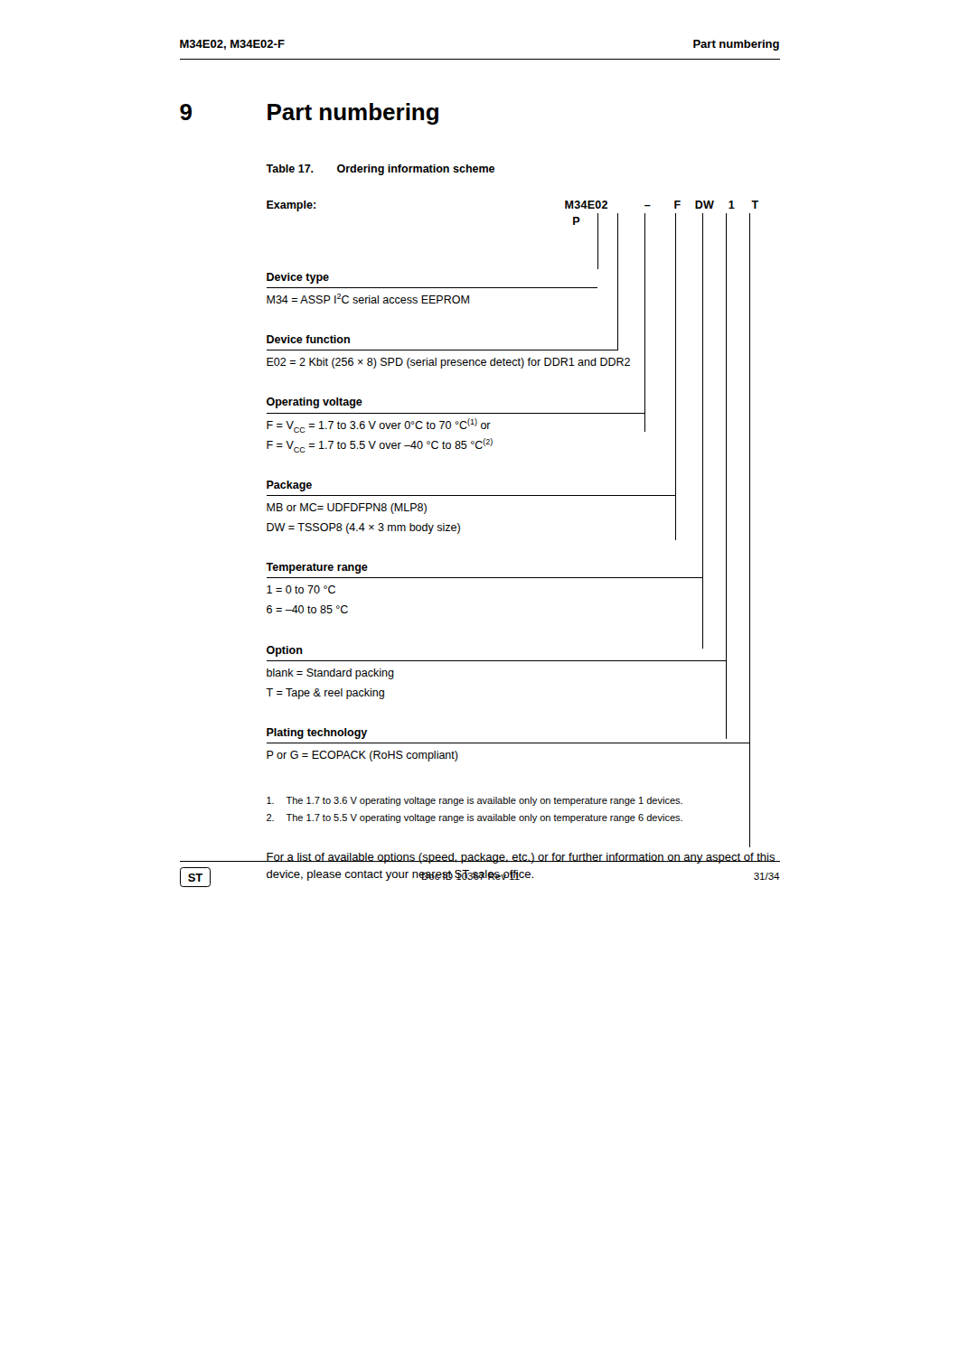M34E02, M34E02-F
Part numbering
9
Part numbering
Table 17. Ordering information scheme
Example:
M34E02–FDW 1 TP
Device type
M34 = ASSP I2C serial access EEPROM
Device function
E02 = 2 Kbit (256 × 8) SPD (serial presence detect) for DDR1 and DDR2
Operating voltage
F = VCC = 1.7 to 3.6 V over 0°C to 70 °C(1) or
F = VCC = 1.7 to 5.5 V over –40 °C to 85 °C(2)
Package
MB or MC= UDFDFPN8 (MLP8)
DW = TSSOP8 (4.4 × 3 mm body size)
Temperature range
1 = 0 to 70 °C
6 = –40 to 85 °C
Option
blank = Standard packing
T = Tape & reel packing
Plating technology
P or G = ECOPACK (RoHS compliant)
1. The 1.7 to 3.6 V operating voltage range is available only on temperature range 1 devices.
2. The 1.7 to 5.5 V operating voltage range is available only on temperature range 6 devices.
For a list of available options (speed, package, etc.) or for further information on any aspect of this device, please contact your nearest ST sales office.
ST
Doc ID 10367 Rev 11
31/34